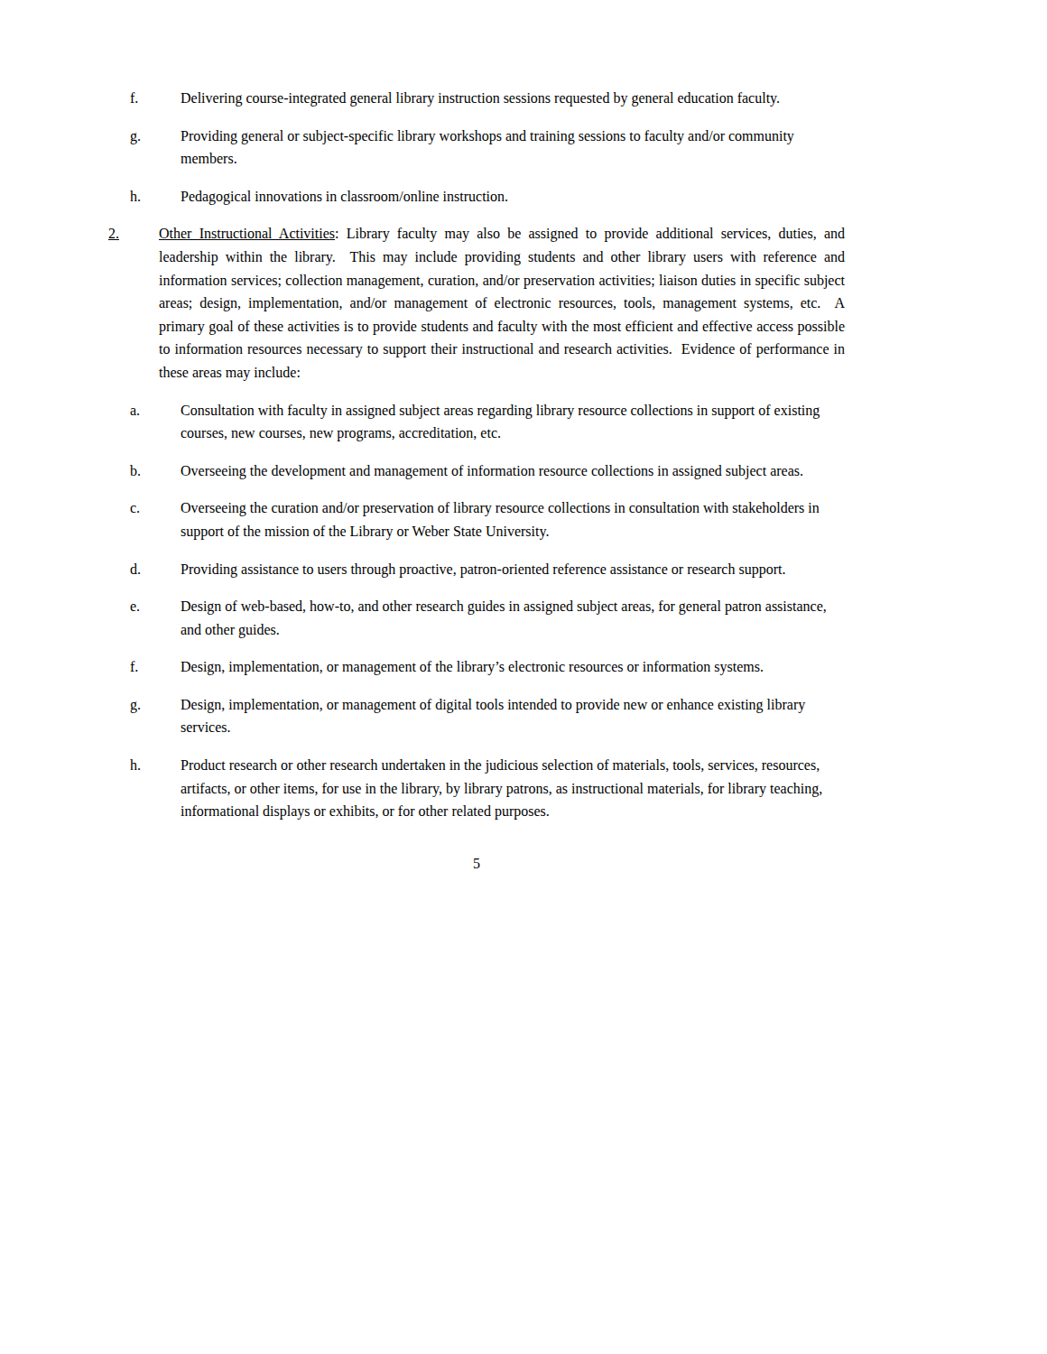f. Delivering course-integrated general library instruction sessions requested by general education faculty.
g. Providing general or subject-specific library workshops and training sessions to faculty and/or community members.
h. Pedagogical innovations in classroom/online instruction.
2. Other Instructional Activities: Library faculty may also be assigned to provide additional services, duties, and leadership within the library. This may include providing students and other library users with reference and information services; collection management, curation, and/or preservation activities; liaison duties in specific subject areas; design, implementation, and/or management of electronic resources, tools, management systems, etc. A primary goal of these activities is to provide students and faculty with the most efficient and effective access possible to information resources necessary to support their instructional and research activities. Evidence of performance in these areas may include:
a. Consultation with faculty in assigned subject areas regarding library resource collections in support of existing courses, new courses, new programs, accreditation, etc.
b. Overseeing the development and management of information resource collections in assigned subject areas.
c. Overseeing the curation and/or preservation of library resource collections in consultation with stakeholders in support of the mission of the Library or Weber State University.
d. Providing assistance to users through proactive, patron-oriented reference assistance or research support.
e. Design of web-based, how-to, and other research guides in assigned subject areas, for general patron assistance, and other guides.
f. Design, implementation, or management of the library’s electronic resources or information systems.
g. Design, implementation, or management of digital tools intended to provide new or enhance existing library services.
h. Product research or other research undertaken in the judicious selection of materials, tools, services, resources, artifacts, or other items, for use in the library, by library patrons, as instructional materials, for library teaching, informational displays or exhibits, or for other related purposes.
5